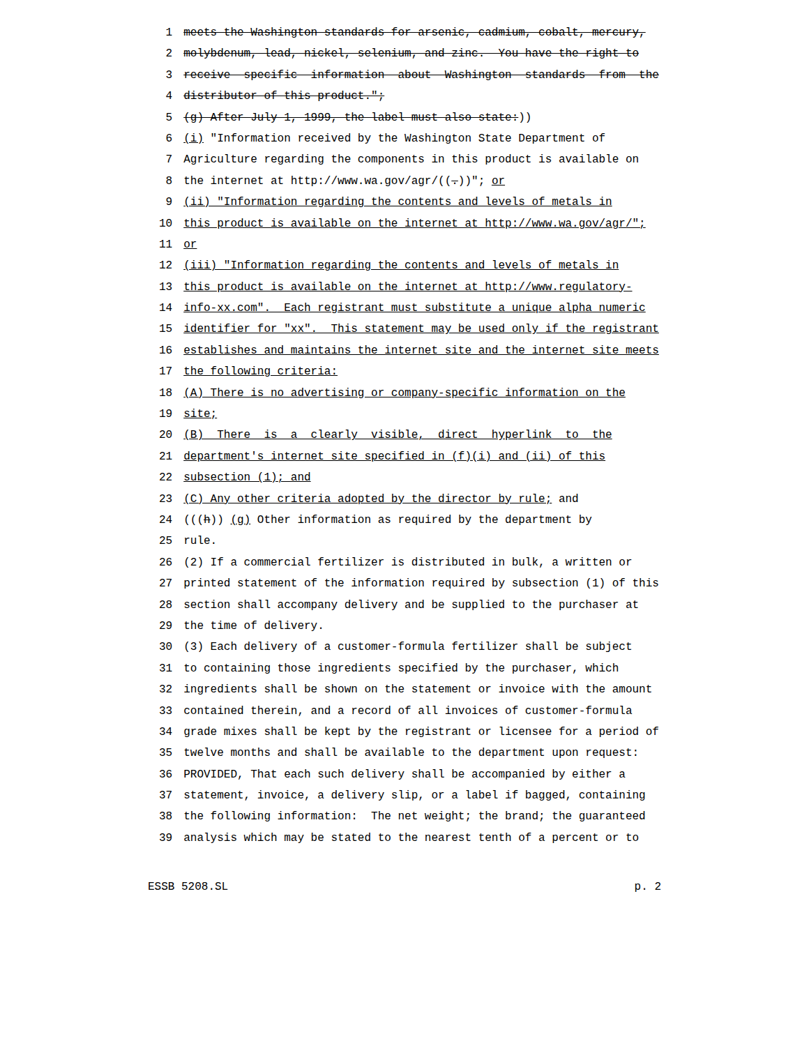meets the Washington standards for arsenic, cadmium, cobalt, mercury,
molybdenum, lead, nickel, selenium, and zinc. You have the right to
receive specific information about Washington standards from the
distributor of this product.";
(g) After July 1, 1999, the label must also state:))
(i) "Information received by the Washington State Department of
Agriculture regarding the components in this product is available on
the internet at http://www.wa.gov/agr/((.))"; or
(ii) "Information regarding the contents and levels of metals in
this product is available on the internet at http://www.wa.gov/agr/";
or
(iii) "Information regarding the contents and levels of metals in
this product is available on the internet at http://www.regulatory-
info-xx.com". Each registrant must substitute a unique alpha numeric
identifier for "xx". This statement may be used only if the registrant
establishes and maintains the internet site and the internet site meets
the following criteria:
(A) There is no advertising or company-specific information on the
site;
(B) There is a clearly visible, direct hyperlink to the
department's internet site specified in (f)(i) and (ii) of this
subsection (1); and
(C) Any other criteria adopted by the director by rule; and
(((h)) (g) Other information as required by the department by
rule.
(2) If a commercial fertilizer is distributed in bulk, a written or
printed statement of the information required by subsection (1) of this
section shall accompany delivery and be supplied to the purchaser at
the time of delivery.
(3) Each delivery of a customer-formula fertilizer shall be subject
to containing those ingredients specified by the purchaser, which
ingredients shall be shown on the statement or invoice with the amount
contained therein, and a record of all invoices of customer-formula
grade mixes shall be kept by the registrant or licensee for a period of
twelve months and shall be available to the department upon request:
PROVIDED, That each such delivery shall be accompanied by either a
statement, invoice, a delivery slip, or a label if bagged, containing
the following information: The net weight; the brand; the guaranteed
analysis which may be stated to the nearest tenth of a percent or to
ESSB 5208.SL
p. 2